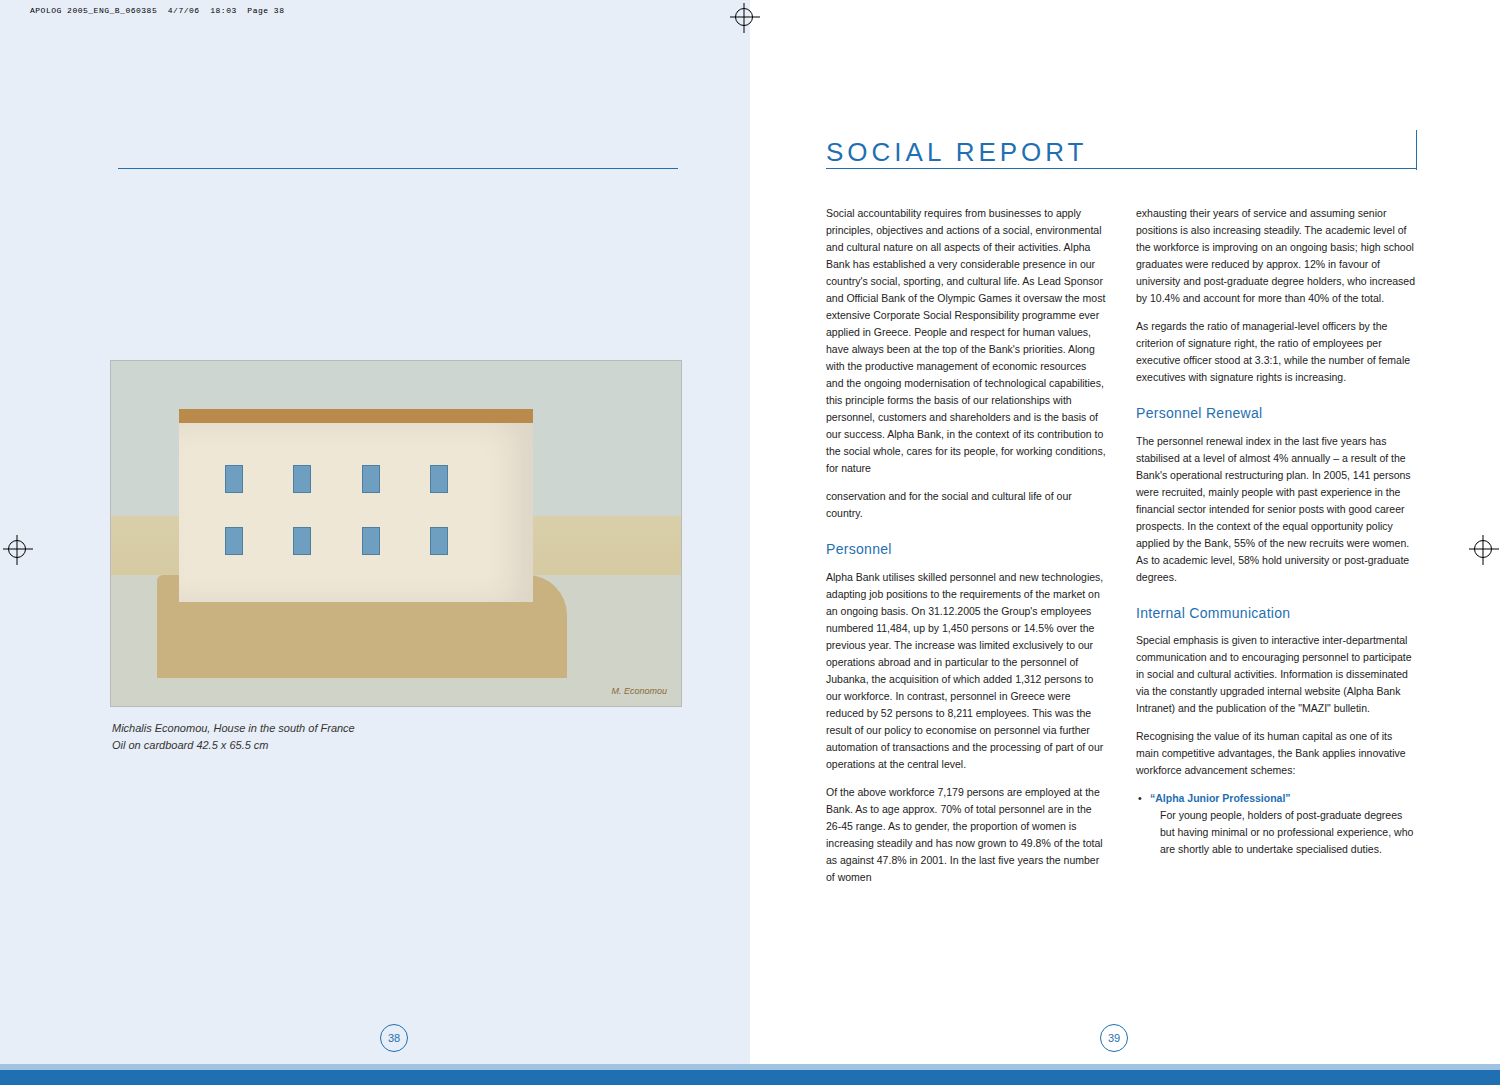APOLOG 2005_ENG_B_060385 4/7/06 18:03 Page 38
SOCIAL REPORT
M. Economou
Michalis Economou, House in the south of France
Oil on cardboard 42.5 x 65.5 cm
Social accountability requires from businesses to apply principles, objectives and actions of a social, environmental and cultural nature on all aspects of their activities. Alpha Bank has established a very considerable presence in our country's social, sporting, and cultural life. As Lead Sponsor and Official Bank of the Olympic Games it oversaw the most extensive Corporate Social Responsibility programme ever applied in Greece. People and respect for human values, have always been at the top of the Bank's priorities. Along with the productive management of economic resources and the ongoing modernisation of technological capabilities, this principle forms the basis of our relationships with personnel, customers and shareholders and is the basis of our success. Alpha Bank, in the context of its contribution to the social whole, cares for its people, for working conditions, for nature
conservation and for the social and cultural life of our country.
Personnel
Alpha Bank utilises skilled personnel and new technologies, adapting job positions to the requirements of the market on an ongoing basis. On 31.12.2005 the Group's employees numbered 11,484, up by 1,450 persons or 14.5% over the previous year. The increase was limited exclusively to our operations abroad and in particular to the personnel of Jubanka, the acquisition of which added 1,312 persons to our workforce. In contrast, personnel in Greece were reduced by 52 persons to 8,211 employees. This was the result of our policy to economise on personnel via further automation of transactions and the processing of part of our operations at the central level.
Of the above workforce 7,179 persons are employed at the Bank. As to age approx. 70% of total personnel are in the 26-45 range. As to gender, the proportion of women is increasing steadily and has now grown to 49.8% of the total as against 47.8% in 2001. In the last five years the number of women
exhausting their years of service and assuming senior positions is also increasing steadily. The academic level of the workforce is improving on an ongoing basis; high school graduates were reduced by approx. 12% in favour of university and post-graduate degree holders, who increased by 10.4% and account for more than 40% of the total.
As regards the ratio of managerial-level officers by the criterion of signature right, the ratio of employees per executive officer stood at 3.3:1, while the number of female executives with signature rights is increasing.
Personnel Renewal
The personnel renewal index in the last five years has stabilised at a level of almost 4% annually – a result of the Bank's operational restructuring plan. In 2005, 141 persons were recruited, mainly people with past experience in the financial sector intended for senior posts with good career prospects. In the context of the equal opportunity policy applied by the Bank, 55% of the new recruits were women. As to academic level, 58% hold university or post-graduate degrees.
Internal Communication
Special emphasis is given to interactive inter-departmental communication and to encouraging personnel to participate in social and cultural activities. Information is disseminated via the constantly upgraded internal website (Alpha Bank Intranet) and the publication of the "MAZI" bulletin.
Recognising the value of its human capital as one of its main competitive advantages, the Bank applies innovative workforce advancement schemes:
“Alpha Junior Professional” For young people, holders of post-graduate degrees but having minimal or no professional experience, who are shortly able to undertake specialised duties.
38
39